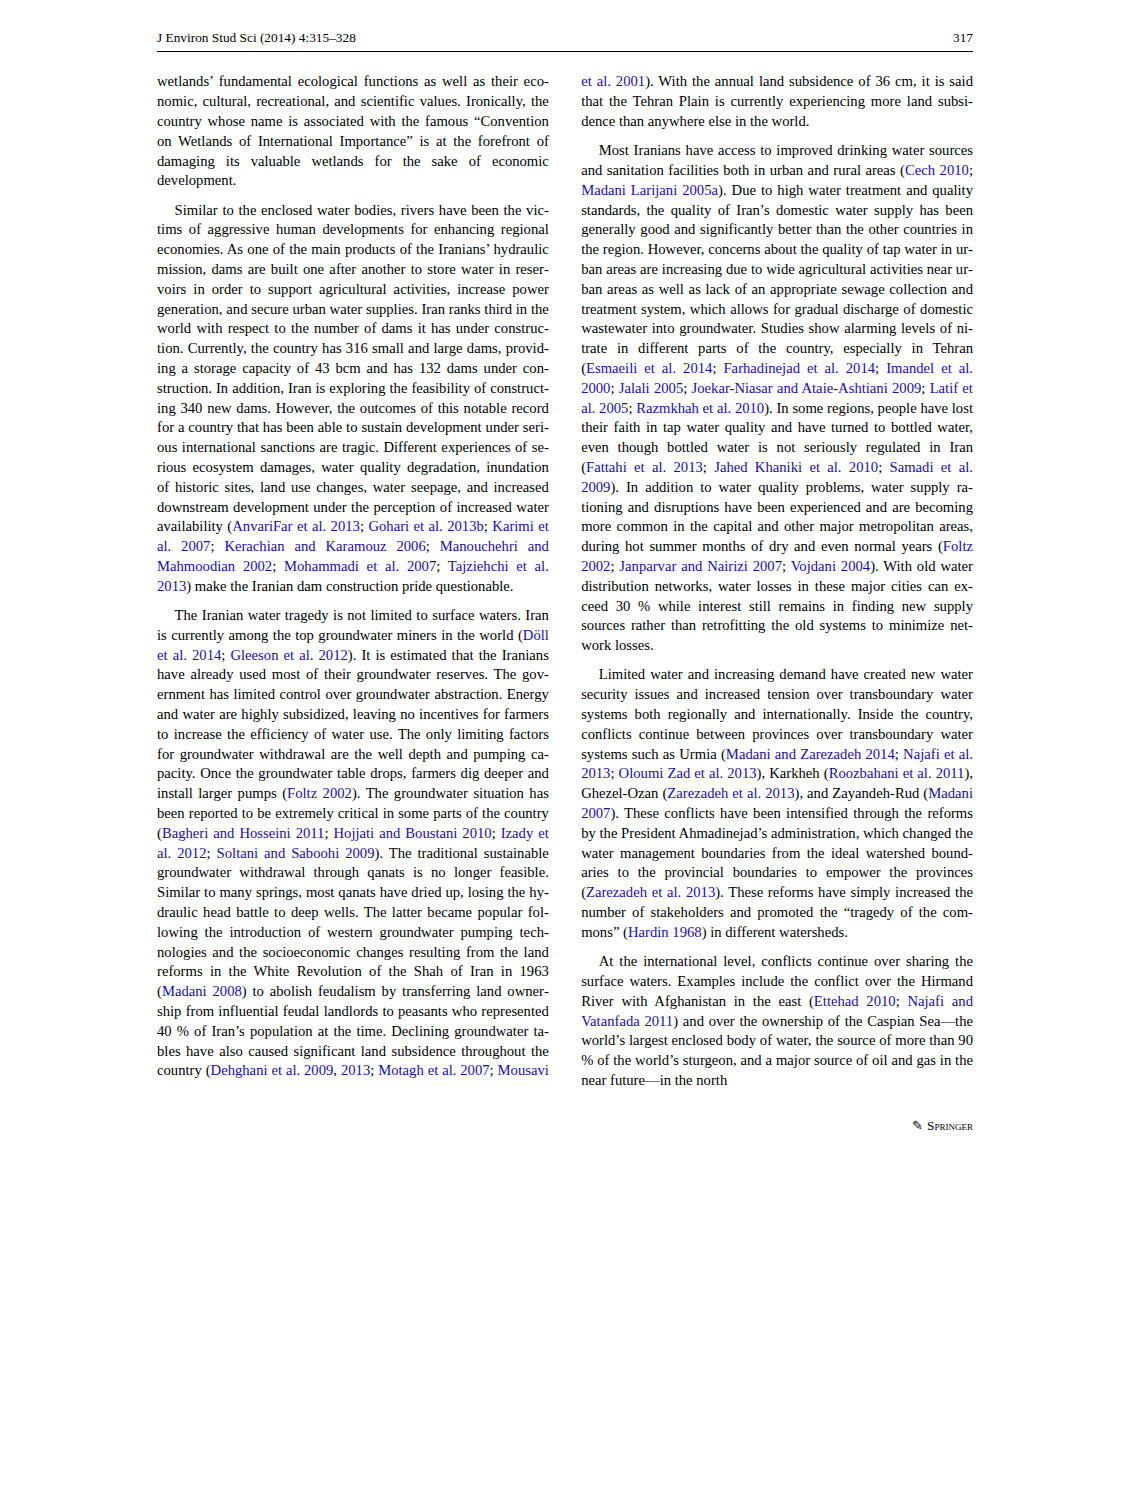J Environ Stud Sci (2014) 4:315–328 317
wetlands’ fundamental ecological functions as well as their economic, cultural, recreational, and scientific values. Ironically, the country whose name is associated with the famous “Convention on Wetlands of International Importance” is at the forefront of damaging its valuable wetlands for the sake of economic development.
Similar to the enclosed water bodies, rivers have been the victims of aggressive human developments for enhancing regional economies. As one of the main products of the Iranians’ hydraulic mission, dams are built one after another to store water in reservoirs in order to support agricultural activities, increase power generation, and secure urban water supplies. Iran ranks third in the world with respect to the number of dams it has under construction. Currently, the country has 316 small and large dams, providing a storage capacity of 43 bcm and has 132 dams under construction. In addition, Iran is exploring the feasibility of constructing 340 new dams. However, the outcomes of this notable record for a country that has been able to sustain development under serious international sanctions are tragic. Different experiences of serious ecosystem damages, water quality degradation, inundation of historic sites, land use changes, water seepage, and increased downstream development under the perception of increased water availability (AnvariFar et al. 2013; Gohari et al. 2013b; Karimi et al. 2007; Kerachian and Karamouz 2006; Manouchehri and Mahmoodian 2002; Mohammadi et al. 2007; Tajziehchi et al. 2013) make the Iranian dam construction pride questionable.
The Iranian water tragedy is not limited to surface waters. Iran is currently among the top groundwater miners in the world (Döll et al. 2014; Gleeson et al. 2012). It is estimated that the Iranians have already used most of their groundwater reserves. The government has limited control over groundwater abstraction. Energy and water are highly subsidized, leaving no incentives for farmers to increase the efficiency of water use. The only limiting factors for groundwater withdrawal are the well depth and pumping capacity. Once the groundwater table drops, farmers dig deeper and install larger pumps (Foltz 2002). The groundwater situation has been reported to be extremely critical in some parts of the country (Bagheri and Hosseini 2011; Hojjati and Boustani 2010; Izady et al. 2012; Soltani and Saboohi 2009). The traditional sustainable groundwater withdrawal through qanats is no longer feasible. Similar to many springs, most qanats have dried up, losing the hydraulic head battle to deep wells. The latter became popular following the introduction of western groundwater pumping technologies and the socioeconomic changes resulting from the land reforms in the White Revolution of the Shah of Iran in 1963 (Madani 2008) to abolish feudalism by transferring land ownership from influential feudal landlords to peasants who represented 40 % of Iran’s population at the time. Declining groundwater tables have also caused significant land subsidence throughout the country (Dehghani et al. 2009, 2013; Motagh et al. 2007; Mousavi et al. 2001). With the annual land subsidence of 36 cm, it is said that the Tehran Plain is currently experiencing more land subsidence than anywhere else in the world.
Most Iranians have access to improved drinking water sources and sanitation facilities both in urban and rural areas (Cech 2010; Madani Larijani 2005a). Due to high water treatment and quality standards, the quality of Iran’s domestic water supply has been generally good and significantly better than the other countries in the region. However, concerns about the quality of tap water in urban areas are increasing due to wide agricultural activities near urban areas as well as lack of an appropriate sewage collection and treatment system, which allows for gradual discharge of domestic wastewater into groundwater. Studies show alarming levels of nitrate in different parts of the country, especially in Tehran (Esmaeili et al. 2014; Farhadinejad et al. 2014; Imandel et al. 2000; Jalali 2005; Joekar-Niasar and Ataie-Ashtiani 2009; Latif et al. 2005; Razmkhah et al. 2010). In some regions, people have lost their faith in tap water quality and have turned to bottled water, even though bottled water is not seriously regulated in Iran (Fattahi et al. 2013; Jahed Khaniki et al. 2010; Samadi et al. 2009). In addition to water quality problems, water supply rationing and disruptions have been experienced and are becoming more common in the capital and other major metropolitan areas, during hot summer months of dry and even normal years (Foltz 2002; Janparvar and Nairizi 2007; Vojdani 2004). With old water distribution networks, water losses in these major cities can exceed 30 % while interest still remains in finding new supply sources rather than retrofitting the old systems to minimize network losses.
Limited water and increasing demand have created new water security issues and increased tension over transboundary water systems both regionally and internationally. Inside the country, conflicts continue between provinces over transboundary water systems such as Urmia (Madani and Zarezadeh 2014; Najafi et al. 2013; Oloumi Zad et al. 2013), Karkheh (Roozbahani et al. 2011), Ghezel-Ozan (Zarezadeh et al. 2013), and Zayandeh-Rud (Madani 2007). These conflicts have been intensified through the reforms by the President Ahmadinejad’s administration, which changed the water management boundaries from the ideal watershed boundaries to the provincial boundaries to empower the provinces (Zarezadeh et al. 2013). These reforms have simply increased the number of stakeholders and promoted the “tragedy of the commons” (Hardin 1968) in different watersheds.
At the international level, conflicts continue over sharing the surface waters. Examples include the conflict over the Hirmand River with Afghanistan in the east (Ettehad 2010; Najafi and Vatanfada 2011) and over the ownership of the Caspian Sea—the world’s largest enclosed body of water, the source of more than 90 % of the world’s sturgeon, and a major source of oil and gas in the near future—in the north
✎Springer